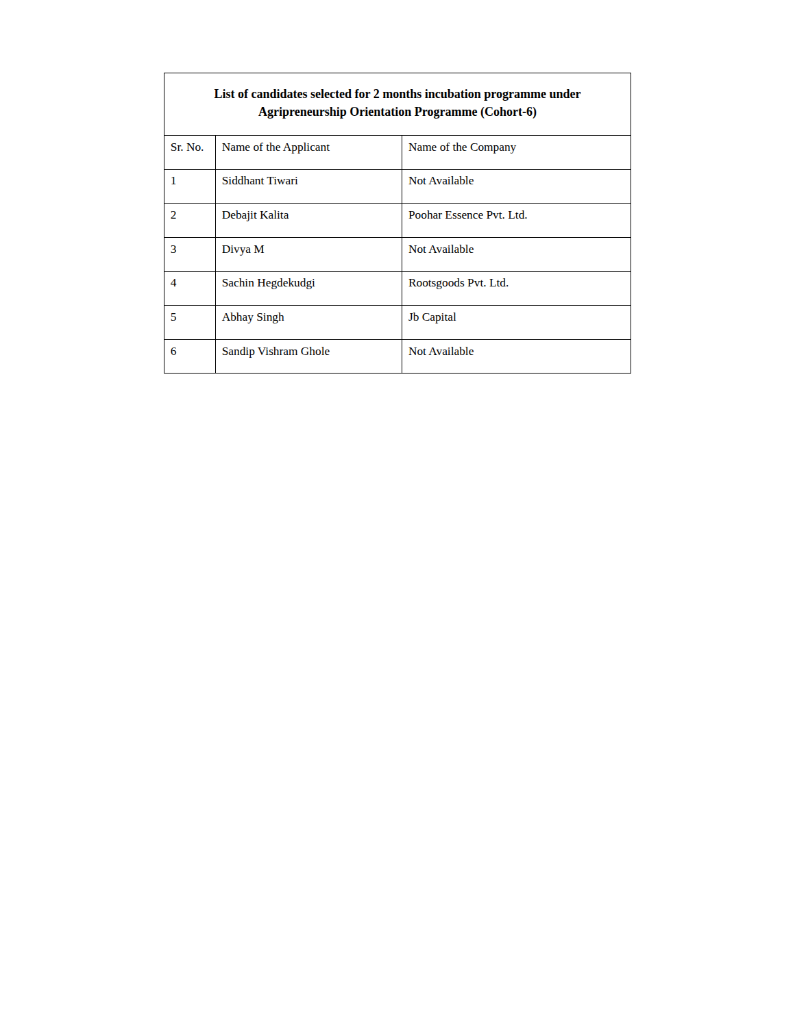List of candidates selected for 2 months incubation programme under Agripreneurship Orientation Programme (Cohort-6)
| Sr. No. | Name of the Applicant | Name of the Company |
| 1 | Siddhant Tiwari | Not Available |
| 2 | Debajit Kalita | Poohar Essence Pvt. Ltd. |
| 3 | Divya M | Not Available |
| 4 | Sachin Hegdekudgi | Rootsgoods Pvt. Ltd. |
| 5 | Abhay Singh | Jb Capital |
| 6 | Sandip Vishram Ghole | Not Available |